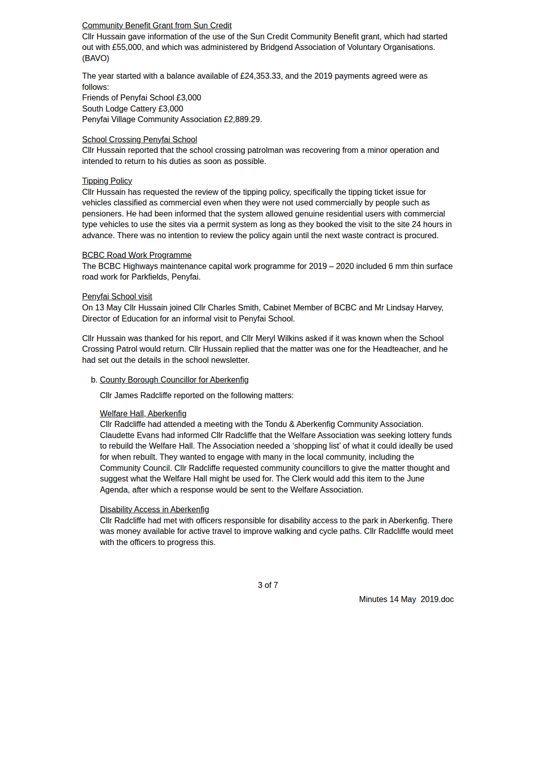Community Benefit Grant from Sun Credit
Cllr Hussain gave information of the use of the Sun Credit Community Benefit grant, which had started out with £55,000, and which was administered by Bridgend Association of Voluntary Organisations. (BAVO)
The year started with a balance available of £24,353.33, and the 2019 payments agreed were as follows:
Friends of Penyfai School £3,000
South Lodge Cattery £3,000
Penyfai Village Community Association £2,889.29.
School Crossing Penyfai School
Cllr Hussain reported that the school crossing patrolman was recovering from a minor operation and intended to return to his duties as soon as possible.
Tipping Policy
Cllr Hussain has requested the review of the tipping policy, specifically the tipping ticket issue for vehicles classified as commercial even when they were not used commercially by people such as pensioners. He had been informed that the system allowed genuine residential users with commercial type vehicles to use the sites via a permit system as long as they booked the visit to the site 24 hours in advance. There was no intention to review the policy again until the next waste contract is procured.
BCBC Road Work Programme
The BCBC Highways maintenance capital work programme for 2019 – 2020 included 6 mm thin surface road work for Parkfields, Penyfai.
Penyfai School visit
On 13 May Cllr Hussain joined Cllr Charles Smith, Cabinet Member of BCBC and Mr Lindsay Harvey, Director of Education for an informal visit to Penyfai School.
Cllr Hussain was thanked for his report, and Cllr Meryl Wilkins asked if it was known when the School Crossing Patrol would return. Cllr Hussain replied that the matter was one for the Headteacher, and he had set out the details in the school newsletter.
County Borough Councillor for Aberkenfig
Cllr James Radcliffe reported on the following matters:
Welfare Hall, Aberkenfig
Cllr Radcliffe had attended a meeting with the Tondu & Aberkenfig Community Association. Claudette Evans had informed Cllr Radcliffe that the Welfare Association was seeking lottery funds to rebuild the Welfare Hall. The Association needed a ‘shopping list’ of what it could ideally be used for when rebuilt. They wanted to engage with many in the local community, including the Community Council. Cllr Radcliffe requested community councillors to give the matter thought and suggest what the Welfare Hall might be used for. The Clerk would add this item to the June Agenda, after which a response would be sent to the Welfare Association.
Disability Access in Aberkenfig
Cllr Radcliffe had met with officers responsible for disability access to the park in Aberkenfig. There was money available for active travel to improve walking and cycle paths. Cllr Radcliffe would meet with the officers to progress this.
3 of 7
Minutes 14 May 2019.doc